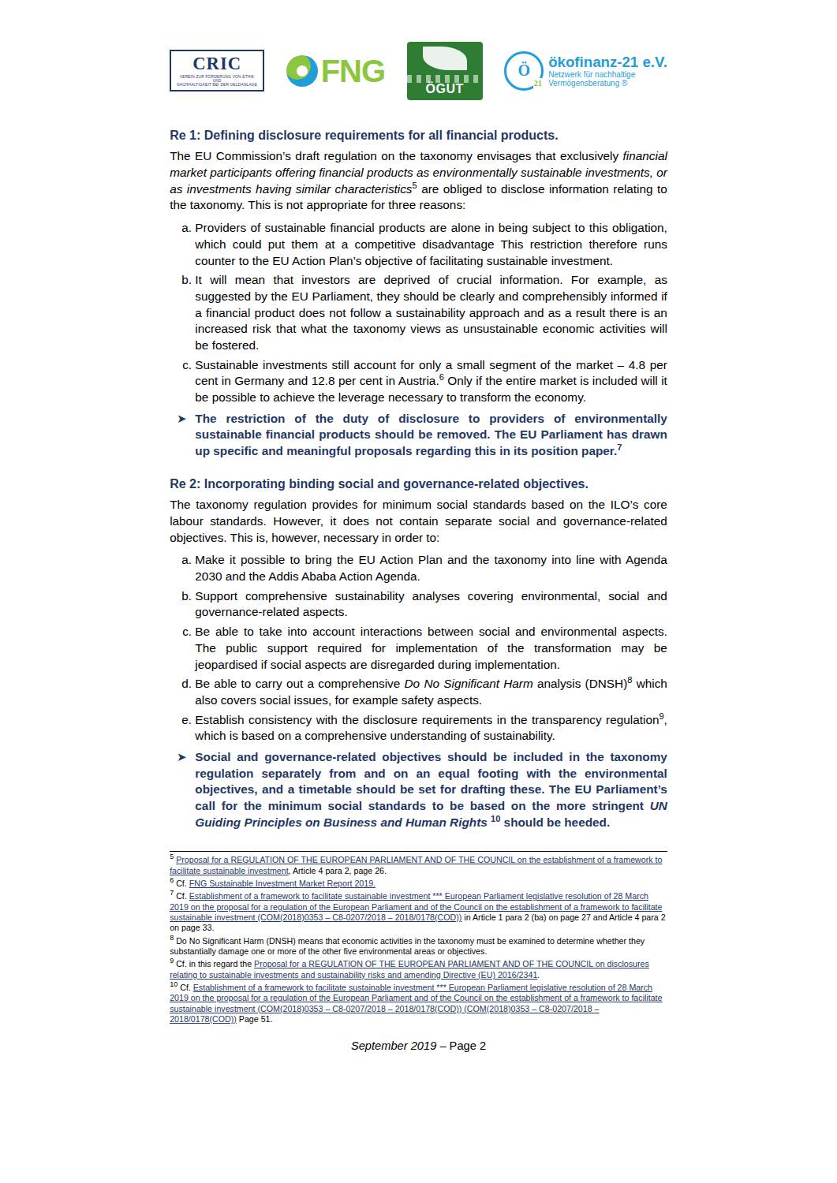CRIC
VEREIN ZUR FÖRDERUNG VON ETHIK UND
NACHHALTIGKEIT BEI DER GELDANLAGE
FNG
ÖGUT
Ö21
ökofinanz-21 e.V.
Netzwerk für nachhaltige
Vermögensberatung ®
Re 1: Defining disclosure requirements for all financial products.
The EU Commission’s draft regulation on the taxonomy envisages that exclusively financial market participants offering financial products as environmentally sustainable investments, or as investments having similar characteristics5 are obliged to disclose information relating to the taxonomy. This is not appropriate for three reasons:
Providers of sustainable financial products are alone in being subject to this obligation, which could put them at a competitive disadvantage This restriction therefore runs counter to the EU Action Plan’s objective of facilitating sustainable investment.
It will mean that investors are deprived of crucial information. For example, as suggested by the EU Parliament, they should be clearly and comprehensibly informed if a financial product does not follow a sustainability approach and as a result there is an increased risk that what the taxonomy views as unsustainable economic activities will be fostered.
Sustainable investments still account for only a small segment of the market – 4.8 per cent in Germany and 12.8 per cent in Austria.6 Only if the entire market is included will it be possible to achieve the leverage necessary to transform the economy.
The restriction of the duty of disclosure to providers of environmentally sustainable financial products should be removed. The EU Parliament has drawn up specific and meaningful proposals regarding this in its position paper.7
Re 2: Incorporating binding social and governance-related objectives.
The taxonomy regulation provides for minimum social standards based on the ILO’s core labour standards. However, it does not contain separate social and governance-related objectives. This is, however, necessary in order to:
Make it possible to bring the EU Action Plan and the taxonomy into line with Agenda 2030 and the Addis Ababa Action Agenda.
Support comprehensive sustainability analyses covering environmental, social and governance-related aspects.
Be able to take into account interactions between social and environmental aspects. The public support required for implementation of the transformation may be jeopardised if social aspects are disregarded during implementation.
Be able to carry out a comprehensive Do No Significant Harm analysis (DNSH)8 which also covers social issues, for example safety aspects.
Establish consistency with the disclosure requirements in the transparency regulation9, which is based on a comprehensive understanding of sustainability.
Social and governance-related objectives should be included in the taxonomy regulation separately from and on an equal footing with the environmental objectives, and a timetable should be set for drafting these. The EU Parliament’s call for the minimum social standards to be based on the more stringent UN Guiding Principles on Business and Human Rights 10 should be heeded.
5 Proposal for a REGULATION OF THE EUROPEAN PARLIAMENT AND OF THE COUNCIL on the establishment of a framework to facilitate sustainable investment, Article 4 para 2, page 26.
6 Cf. FNG Sustainable Investment Market Report 2019.
7 Cf. Establishment of a framework to facilitate sustainable investment *** European Parliament legislative resolution of 28 March 2019 on the proposal for a regulation of the European Parliament and of the Council on the establishment of a framework to facilitate sustainable investment (COM(2018)0353 – C8-0207/2018 – 2018/0178(COD)) in Article 1 para 2 (ba) on page 27 and Article 4 para 2 on page 33.
8 Do No Significant Harm (DNSH) means that economic activities in the taxonomy must be examined to determine whether they substantially damage one or more of the other five environmental areas or objectives.
9 Cf. in this regard the Proposal for a REGULATION OF THE EUROPEAN PARLIAMENT AND OF THE COUNCIL on disclosures relating to sustainable investments and sustainability risks and amending Directive (EU) 2016/2341.
10 Cf. Establishment of a framework to facilitate sustainable investment *** European Parliament legislative resolution of 28 March 2019 on the proposal for a regulation of the European Parliament and of the Council on the establishment of a framework to facilitate sustainable investment (COM(2018)0353 – C8-0207/2018 – 2018/0178(COD)) (COM(2018)0353 – C8-0207/2018 – 2018/0178(COD)) Page 51.
September 2019 – Page 2